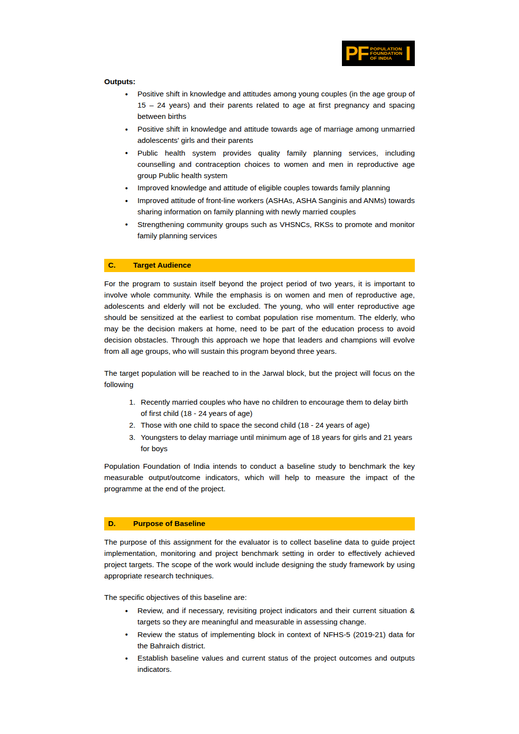PF
Population Foundation of India
I
Outputs:
Positive shift in knowledge and attitudes among young couples (in the age group of 15 – 24 years) and their parents related to age at first pregnancy and spacing between births
Positive shift in knowledge and attitude towards age of marriage among unmarried adolescents’ girls and their parents
Public health system provides quality family planning services, including counselling and contraception choices to women and men in reproductive age group Public health system
Improved knowledge and attitude of eligible couples towards family planning
Improved attitude of front-line workers (ASHAs, ASHA Sanginis and ANMs) towards sharing information on family planning with newly married couples
Strengthening community groups such as VHSNCs, RKSs to promote and monitor family planning services
C. Target Audience
For the program to sustain itself beyond the project period of two years, it is important to involve whole community. While the emphasis is on women and men of reproductive age, adolescents and elderly will not be excluded. The young, who will enter reproductive age should be sensitized at the earliest to combat population rise momentum. The elderly, who may be the decision makers at home, need to be part of the education process to avoid decision obstacles. Through this approach we hope that leaders and champions will evolve from all age groups, who will sustain this program beyond three years.
The target population will be reached to in the Jarwal block, but the project will focus on the following
Recently married couples who have no children to encourage them to delay birth of first child (18 - 24 years of age)
Those with one child to space the second child (18 - 24 years of age)
Youngsters to delay marriage until minimum age of 18 years for girls and 21 years for boys
Population Foundation of India intends to conduct a baseline study to benchmark the key measurable output/outcome indicators, which will help to measure the impact of the programme at the end of the project.
D. Purpose of Baseline
The purpose of this assignment for the evaluator is to collect baseline data to guide project implementation, monitoring and project benchmark setting in order to effectively achieved project targets. The scope of the work would include designing the study framework by using appropriate research techniques.
The specific objectives of this baseline are:
Review, and if necessary, revisiting project indicators and their current situation & targets so they are meaningful and measurable in assessing change.
Review the status of implementing block in context of NFHS-5 (2019-21) data for the Bahraich district.
Establish baseline values and current status of the project outcomes and outputs indicators.